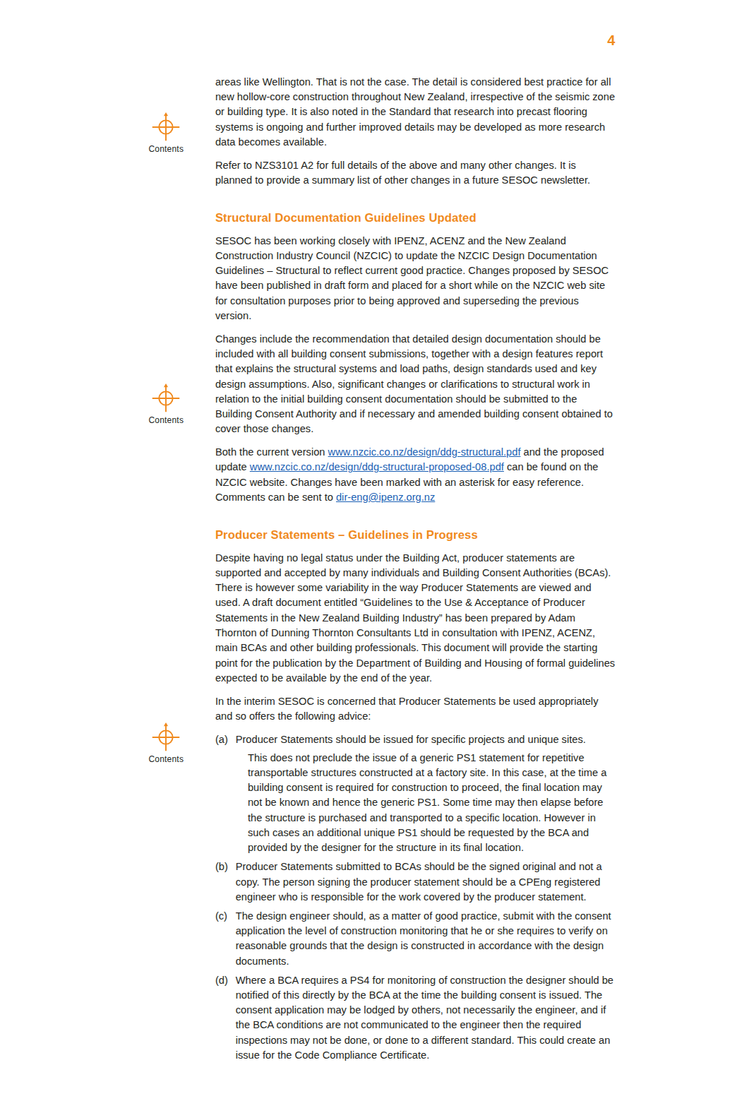4
Contents Contents Contents
areas like Wellington. That is not the case. The detail is considered best practice for all new hollow-core construction throughout New Zealand, irrespective of the seismic zone or building type. It is also noted in the Standard that research into precast flooring systems is ongoing and further improved details may be developed as more research data becomes available.
Refer to NZS3101 A2 for full details of the above and many other changes. It is planned to provide a summary list of other changes in a future SESOC newsletter.
Structural Documentation Guidelines Updated
SESOC has been working closely with IPENZ, ACENZ and the New Zealand Construction Industry Council (NZCIC) to update the NZCIC Design Documentation Guidelines – Structural to reflect current good practice. Changes proposed by SESOC have been published in draft form and placed for a short while on the NZCIC web site for consultation purposes prior to being approved and superseding the previous version.
Changes include the recommendation that detailed design documentation should be included with all building consent submissions, together with a design features report that explains the structural systems and load paths, design standards used and key design assumptions. Also, significant changes or clarifications to structural work in relation to the initial building consent documentation should be submitted to the Building Consent Authority and if necessary and amended building consent obtained to cover those changes.
Both the current version www.nzcic.co.nz/design/ddg-structural.pdf and the proposed update www.nzcic.co.nz/design/ddg-structural-proposed-08.pdf can be found on the NZCIC website. Changes have been marked with an asterisk for easy reference. Comments can be sent to dir-eng@ipenz.org.nz
Producer Statements – Guidelines in Progress
Despite having no legal status under the Building Act, producer statements are supported and accepted by many individuals and Building Consent Authorities (BCAs). There is however some variability in the way Producer Statements are viewed and used. A draft document entitled “Guidelines to the Use & Acceptance of Producer Statements in the New Zealand Building Industry” has been prepared by Adam Thornton of Dunning Thornton Consultants Ltd in consultation with IPENZ, ACENZ, main BCAs and other building professionals. This document will provide the starting point for the publication by the Department of Building and Housing of formal guidelines expected to be available by the end of the year.
In the interim SESOC is concerned that Producer Statements be used appropriately and so offers the following advice:
(a)
Producer Statements should be issued for specific projects and unique sites.
This does not preclude the issue of a generic PS1 statement for repetitive transportable structures constructed at a factory site. In this case, at the time a building consent is required for construction to proceed, the final location may not be known and hence the generic PS1. Some time may then elapse before the structure is purchased and transported to a specific location. However in such cases an additional unique PS1 should be requested by the BCA and provided by the designer for the structure in its final location.
(b)
Producer Statements submitted to BCAs should be the signed original and not a copy. The person signing the producer statement should be a CPEng registered engineer who is responsible for the work covered by the producer statement.
(c)
The design engineer should, as a matter of good practice, submit with the consent application the level of construction monitoring that he or she requires to verify on reasonable grounds that the design is constructed in accordance with the design documents.
(d)
Where a BCA requires a PS4 for monitoring of construction the designer should be notified of this directly by the BCA at the time the building consent is issued. The consent application may be lodged by others, not necessarily the engineer, and if the BCA conditions are not communicated to the engineer then the required inspections may not be done, or done to a different standard. This could create an issue for the Code Compliance Certificate.